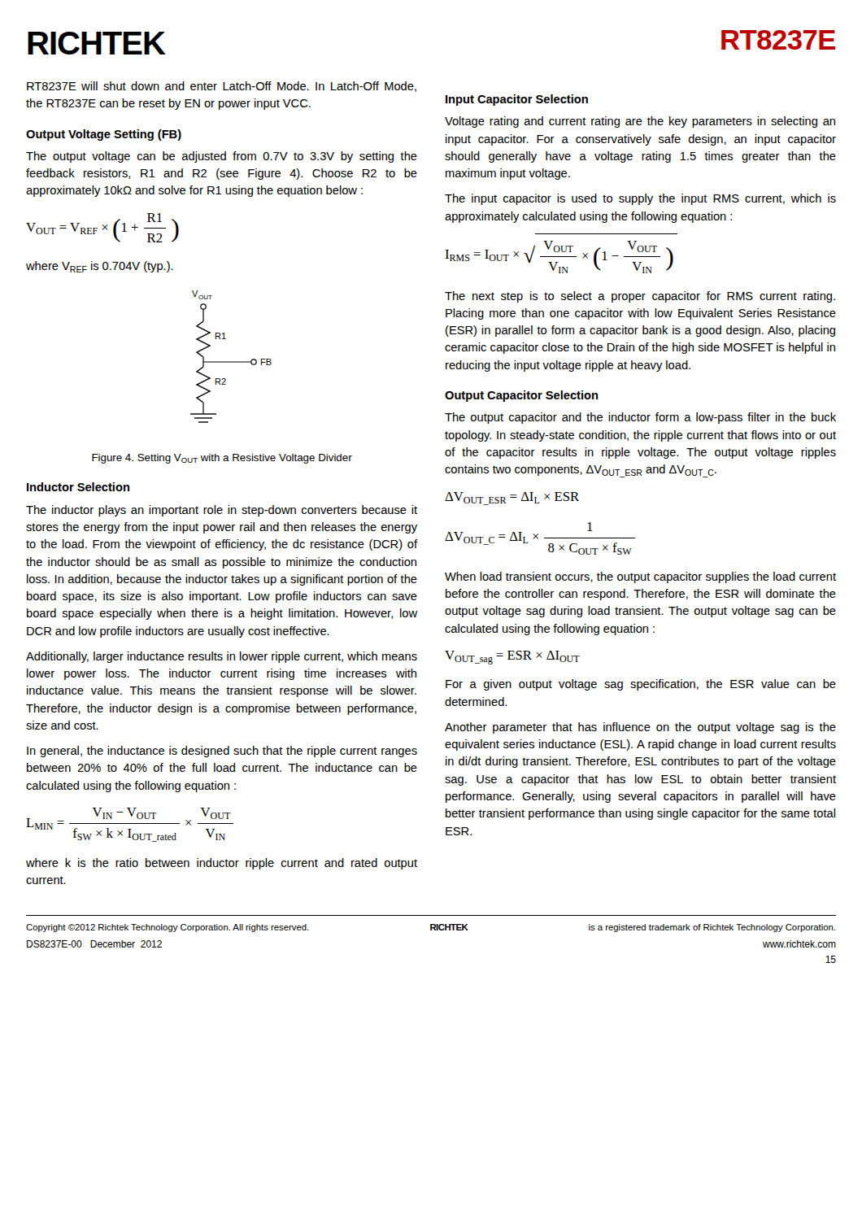RICHTEK
RT8237E
RT8237E will shut down and enter Latch-Off Mode. In Latch-Off Mode, the RT8237E can be reset by EN or power input VCC.
Output Voltage Setting (FB)
The output voltage can be adjusted from 0.7V to 3.3V by setting the feedback resistors, R1 and R2 (see Figure 4). Choose R2 to be approximately 10kΩ and solve for R1 using the equation below :
VOUT = VREF × (1 + R1 R2 )
where VREF is 0.704V (typ.).
V OUT R1 FB R2
Figure 4. Setting VOUT with a Resistive Voltage Divider
Inductor Selection
The inductor plays an important role in step-down converters because it stores the energy from the input power rail and then releases the energy to the load. From the viewpoint of efficiency, the dc resistance (DCR) of the inductor should be as small as possible to minimize the conduction loss. In addition, because the inductor takes up a significant portion of the board space, its size is also important. Low profile inductors can save board space especially when there is a height limitation. However, low DCR and low profile inductors are usually cost ineffective.
Additionally, larger inductance results in lower ripple current, which means lower power loss. The inductor current rising time increases with inductance value. This means the transient response will be slower. Therefore, the inductor design is a compromise between performance, size and cost.
In general, the inductance is designed such that the ripple current ranges between 20% to 40% of the full load current. The inductance can be calculated using the following equation :
LMIN = VIN − VOUT fSW × k × IOUT_rated × VOUT VIN
where k is the ratio between inductor ripple current and rated output current.
Input Capacitor Selection
Voltage rating and current rating are the key parameters in selecting an input capacitor. For a conservatively safe design, an input capacitor should generally have a voltage rating 1.5 times greater than the maximum input voltage.
The input capacitor is used to supply the input RMS current, which is approximately calculated using the following equation :
IRMS = IOUT × √ VOUT VIN × (1 − VOUT VIN )
The next step is to select a proper capacitor for RMS current rating. Placing more than one capacitor with low Equivalent Series Resistance (ESR) in parallel to form a capacitor bank is a good design. Also, placing ceramic capacitor close to the Drain of the high side MOSFET is helpful in reducing the input voltage ripple at heavy load.
Output Capacitor Selection
The output capacitor and the inductor form a low-pass filter in the buck topology. In steady-state condition, the ripple current that flows into or out of the capacitor results in ripple voltage. The output voltage ripples contains two components, ΔVOUT_ESR and ΔVOUT_C.
ΔVOUT_ESR = ΔIL × ESR
ΔVOUT_C = ΔIL × 1 8 × COUT × fSW
When load transient occurs, the output capacitor supplies the load current before the controller can respond. Therefore, the ESR will dominate the output voltage sag during load transient. The output voltage sag can be calculated using the following equation :
VOUT_sag = ESR × ΔIOUT
For a given output voltage sag specification, the ESR value can be determined.
Another parameter that has influence on the output voltage sag is the equivalent series inductance (ESL). A rapid change in load current results in di/dt during transient. Therefore, ESL contributes to part of the voltage sag. Use a capacitor that has low ESL to obtain better transient performance. Generally, using several capacitors in parallel will have better transient performance than using single capacitor for the same total ESR.
Copyright ©2012 Richtek Technology Corporation. All rights reserved.
RICHTEK
is a registered trademark of Richtek Technology Corporation.
DS8237E-00 December 2012
www.richtek.com
15